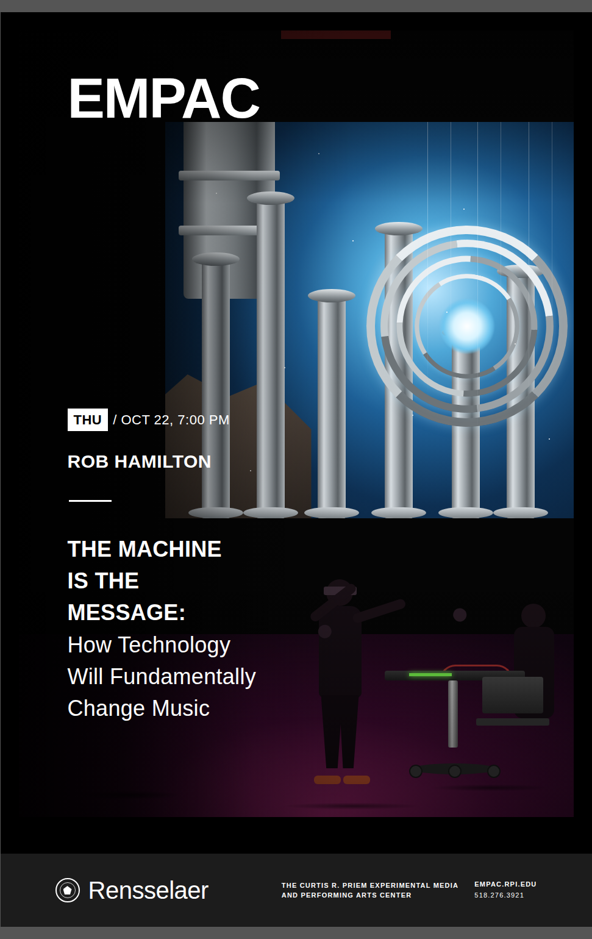EMPAC
THU / OCT 22, 7:00 PM
ROB HAMILTON
The Machine
Is the
Message: How Technology
Will Fundamentally
Change Music
Rensselaer
The Curtis R. Priem Experimental Media
and Performing Arts Center
EMPAC.RPI.EDU
518.276.3921